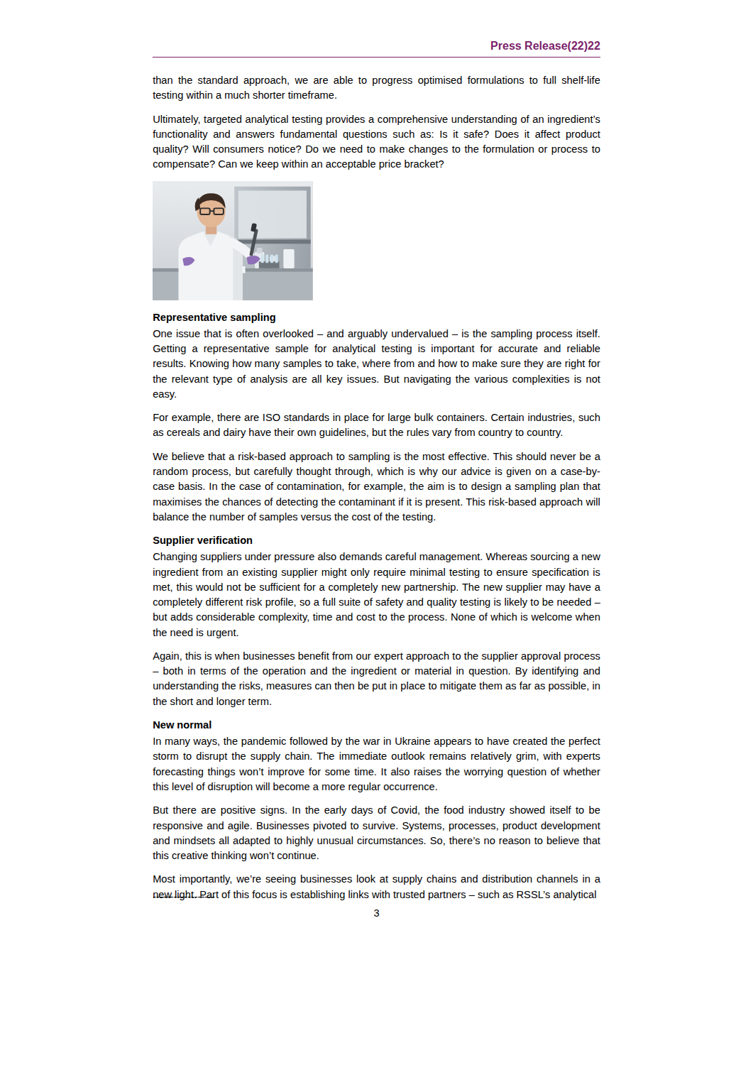Press Release(22)22
than the standard approach, we are able to progress optimised formulations to full shelf-life testing within a much shorter timeframe.
Ultimately, targeted analytical testing provides a comprehensive understanding of an ingredient’s functionality and answers fundamental questions such as: Is it safe? Does it affect product quality? Will consumers notice? Do we need to make changes to the formulation or process to compensate? Can we keep within an acceptable price bracket?
Representative sampling
One issue that is often overlooked – and arguably undervalued – is the sampling process itself. Getting a representative sample for analytical testing is important for accurate and reliable results. Knowing how many samples to take, where from and how to make sure they are right for the relevant type of analysis are all key issues. But navigating the various complexities is not easy.
For example, there are ISO standards in place for large bulk containers. Certain industries, such as cereals and dairy have their own guidelines, but the rules vary from country to country.
We believe that a risk-based approach to sampling is the most effective. This should never be a random process, but carefully thought through, which is why our advice is given on a case-by-case basis. In the case of contamination, for example, the aim is to design a sampling plan that maximises the chances of detecting the contaminant if it is present. This risk-based approach will balance the number of samples versus the cost of the testing.
Supplier verification
Changing suppliers under pressure also demands careful management. Whereas sourcing a new ingredient from an existing supplier might only require minimal testing to ensure specification is met, this would not be sufficient for a completely new partnership. The new supplier may have a completely different risk profile, so a full suite of safety and quality testing is likely to be needed – but adds considerable complexity, time and cost to the process. None of which is welcome when the need is urgent.
Again, this is when businesses benefit from our expert approach to the supplier approval process – both in terms of the operation and the ingredient or material in question. By identifying and understanding the risks, measures can then be put in place to mitigate them as far as possible, in the short and longer term.
New normal
In many ways, the pandemic followed by the war in Ukraine appears to have created the perfect storm to disrupt the supply chain. The immediate outlook remains relatively grim, with experts forecasting things won’t improve for some time. It also raises the worrying question of whether this level of disruption will become a more regular occurrence.
But there are positive signs. In the early days of Covid, the food industry showed itself to be responsive and agile. Businesses pivoted to survive. Systems, processes, product development and mindsets all adapted to highly unusual circumstances. So, there’s no reason to believe that this creative thinking won’t continue.
Most importantly, we’re seeing businesses look at supply chains and distribution channels in a new light. Part of this focus is establishing links with trusted partners – such as RSSL’s analytical
------------------
3